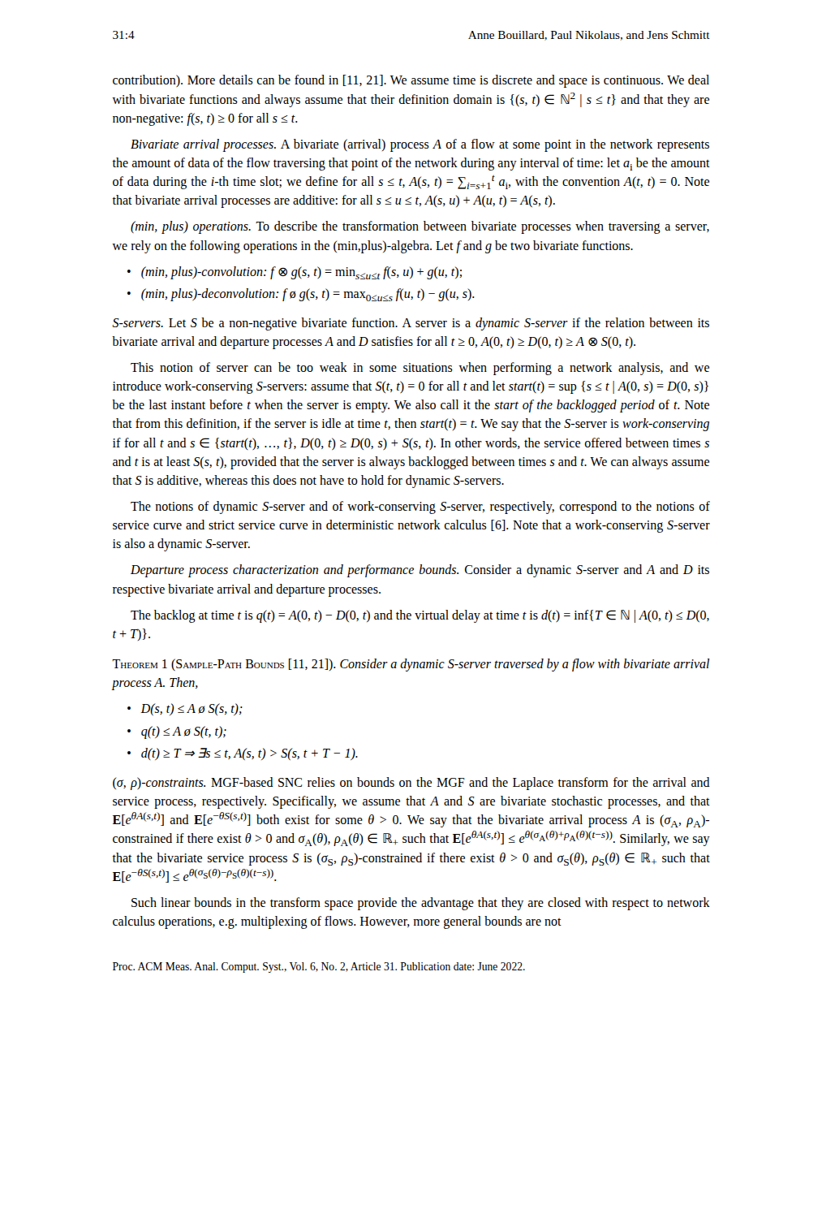31:4 Anne Bouillard, Paul Nikolaus, and Jens Schmitt
contribution). More details can be found in [11, 21]. We assume time is discrete and space is continuous. We deal with bivariate functions and always assume that their definition domain is {(s, t) ∈ ℕ2 | s ≤ t} and that they are non-negative: f(s, t) ≥ 0 for all s ≤ t.
Bivariate arrival processes. A bivariate (arrival) process A of a flow at some point in the network represents the amount of data of the flow traversing that point of the network during any interval of time: let ai be the amount of data during the i-th time slot; we define for all s ≤ t, A(s, t) = ∑i=s+1t ai, with the convention A(t, t) = 0. Note that bivariate arrival processes are additive: for all s ≤ u ≤ t, A(s, u) + A(u, t) = A(s, t).
(min, plus) operations. To describe the transformation between bivariate processes when traversing a server, we rely on the following operations in the (min,plus)-algebra. Let f and g be two bivariate functions.
(min, plus)-convolution: f ⊗ g(s, t) = mins≤u≤t f(s, u) + g(u, t);
(min, plus)-deconvolution: f ø g(s, t) = max0≤u≤s f(u, t) − g(u, s).
S-servers. Let S be a non-negative bivariate function. A server is a dynamic S-server if the relation between its bivariate arrival and departure processes A and D satisfies for all t ≥ 0, A(0, t) ≥ D(0, t) ≥ A ⊗ S(0, t).
This notion of server can be too weak in some situations when performing a network analysis, and we introduce work-conserving S-servers: assume that S(t, t) = 0 for all t and let start(t) = sup {s ≤ t | A(0, s) = D(0, s)} be the last instant before t when the server is empty. We also call it the start of the backlogged period of t. Note that from this definition, if the server is idle at time t, then start(t) = t. We say that the S-server is work-conserving if for all t and s ∈ {start(t), …, t}, D(0, t) ≥ D(0, s) + S(s, t). In other words, the service offered between times s and t is at least S(s, t), provided that the server is always backlogged between times s and t. We can always assume that S is additive, whereas this does not have to hold for dynamic S-servers.
The notions of dynamic S-server and of work-conserving S-server, respectively, correspond to the notions of service curve and strict service curve in deterministic network calculus [6]. Note that a work-conserving S-server is also a dynamic S-server.
Departure process characterization and performance bounds. Consider a dynamic S-server and A and D its respective bivariate arrival and departure processes.
The backlog at time t is q(t) = A(0, t) − D(0, t) and the virtual delay at time t is d(t) = inf{T ∈ ℕ | A(0, t) ≤ D(0, t + T)}.
Theorem 1 (Sample-Path Bounds [11, 21]). Consider a dynamic S-server traversed by a flow with bivariate arrival process A. Then,
D(s, t) ≤ A ø S(s, t);
q(t) ≤ A ø S(t, t);
d(t) ≥ T ⇒ ∃s ≤ t, A(s, t) > S(s, t + T − 1).
(σ, ρ)-constraints. MGF-based SNC relies on bounds on the MGF and the Laplace transform for the arrival and service process, respectively. Specifically, we assume that A and S are bivariate stochastic processes, and that E[eθA(s,t)] and E[e−θS(s,t)] both exist for some θ > 0. We say that the bivariate arrival process A is (σA, ρA)-constrained if there exist θ > 0 and σA(θ), ρA(θ) ∈ ℝ+ such that E[eθA(s,t)] ≤ eθ(σA(θ)+ρA(θ)(t−s)). Similarly, we say that the bivariate service process S is (σS, ρS)-constrained if there exist θ > 0 and σS(θ), ρS(θ) ∈ ℝ+ such that E[e−θS(s,t)] ≤ eθ(σS(θ)−ρS(θ)(t−s)).
Such linear bounds in the transform space provide the advantage that they are closed with respect to network calculus operations, e.g. multiplexing of flows. However, more general bounds are not
Proc. ACM Meas. Anal. Comput. Syst., Vol. 6, No. 2, Article 31. Publication date: June 2022.